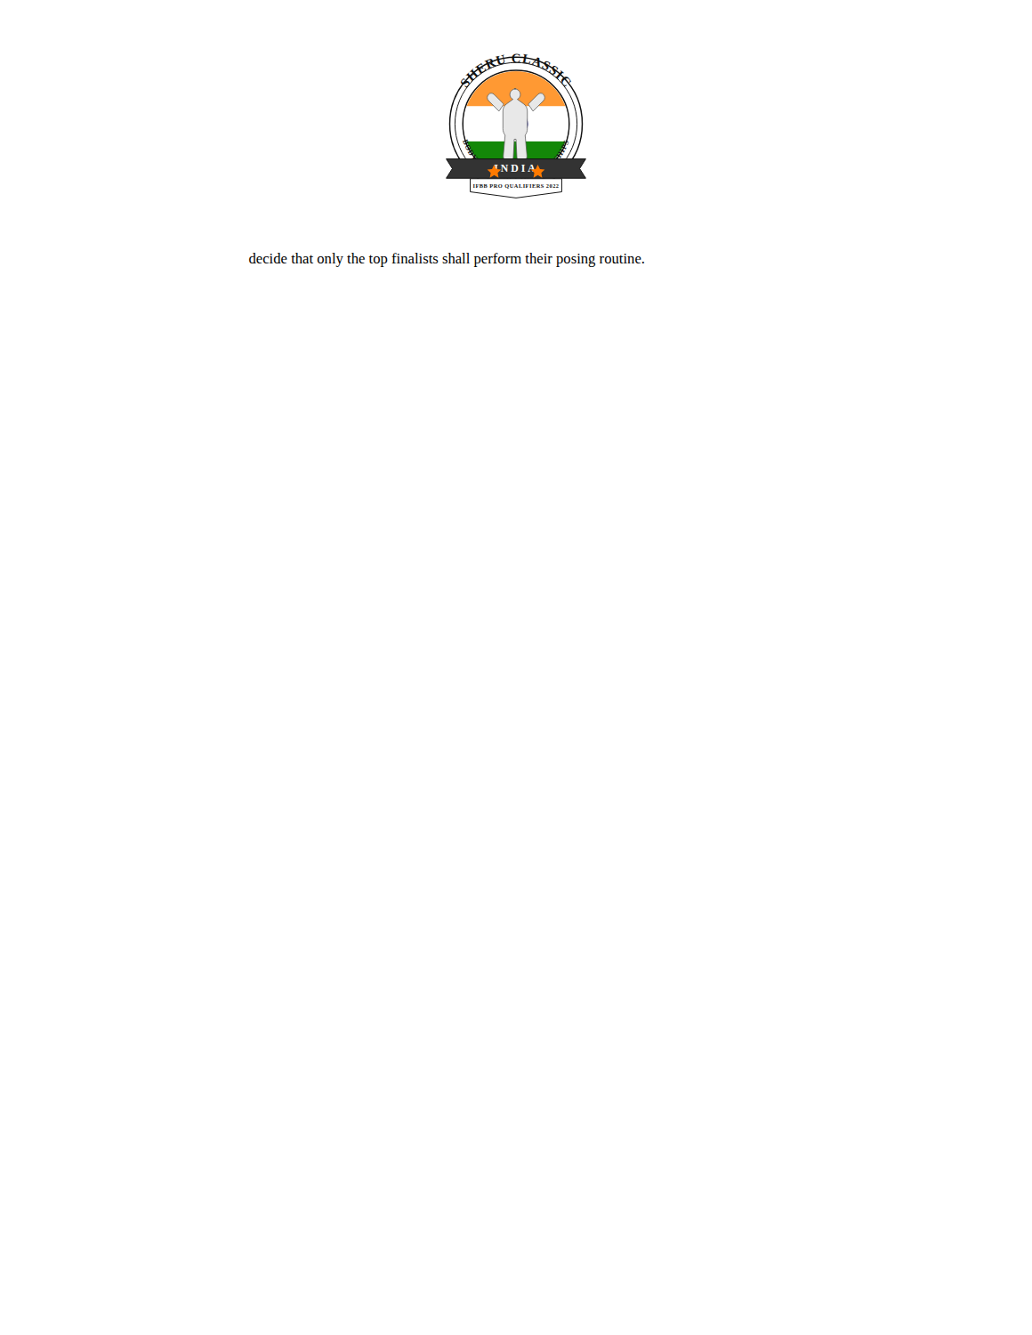decide that only the top finalists shall perform their posing routine.